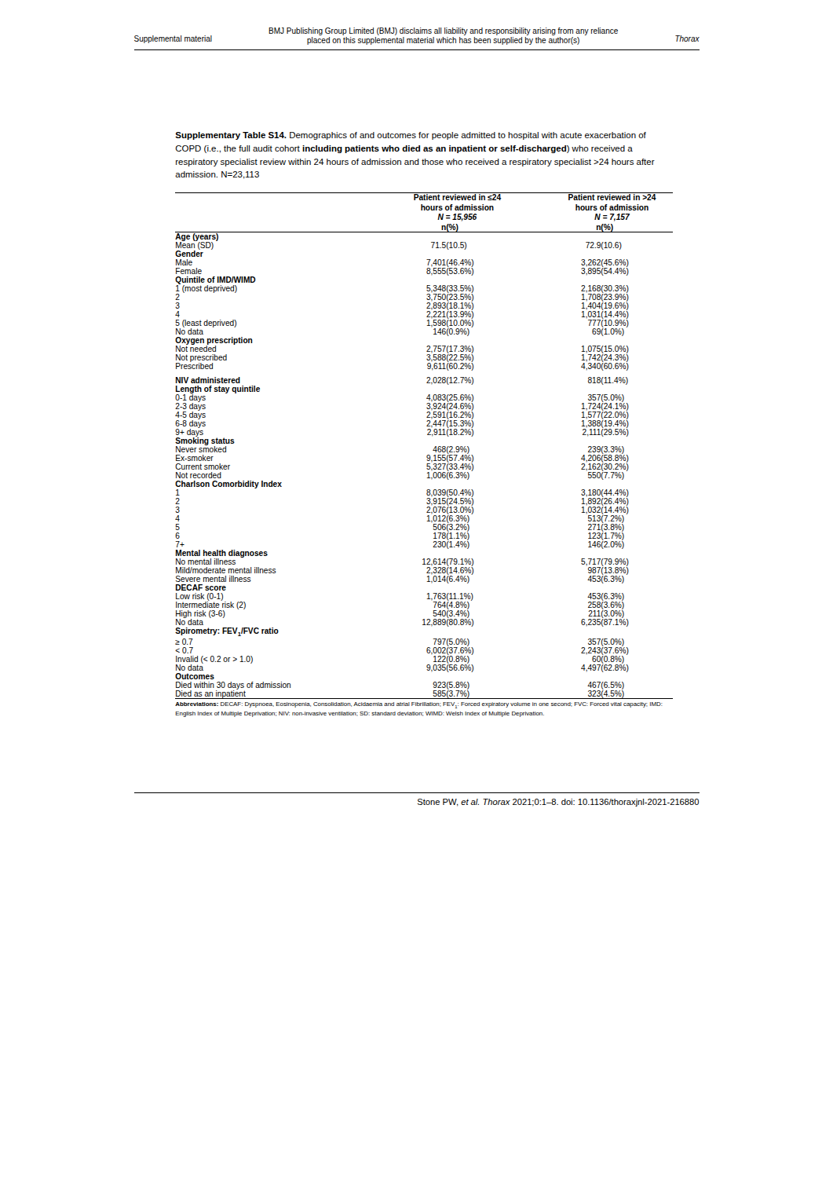Supplemental material
BMJ Publishing Group Limited (BMJ) disclaims all liability and responsibility arising from any reliance
placed on this supplemental material which has been supplied by the author(s)
Thorax
Supplementary Table S14. Demographics of and outcomes for people admitted to hospital with acute exacerbation of COPD (i.e., the full audit cohort including patients who died as an inpatient or self-discharged) who received a respiratory specialist review within 24 hours of admission and those who received a respiratory specialist >24 hours after admission. N=23,113
| | Patient reviewed in ≤24 hours of admission N = 15,956 | | Patient reviewed in >24 hours of admission N = 7,157 |
| | n | (%) | | n | (%) |
| Age (years) | | | | | |
| Mean (SD) | 71.5 | (10.5) | | 72.9 | (10.6) |
| Gender | | | | | |
| Male | 7,401 | (46.4%) | | 3,262 | (45.6%) |
| Female | 8,555 | (53.6%) | | 3,895 | (54.4%) |
| Quintile of IMD/WIMD | | | | | |
| 1 (most deprived) | 5,348 | (33.5%) | | 2,168 | (30.3%) |
| 2 | 3,750 | (23.5%) | | 1,708 | (23.9%) |
| 3 | 2,893 | (18.1%) | | 1,404 | (19.6%) |
| 4 | 2,221 | (13.9%) | | 1,031 | (14.4%) |
| 5 (least deprived) | 1,598 | (10.0%) | | 777 | (10.9%) |
| No data | 146 | (0.9%) | | 69 | (1.0%) |
| Oxygen prescription | | | | | |
| Not needed | 2,757 | (17.3%) | | 1,075 | (15.0%) |
| Not prescribed | 3,588 | (22.5%) | | 1,742 | (24.3%) |
| Prescribed | 9,611 | (60.2%) | | 4,340 | (60.6%) |
| NIV administered | 2,028 | (12.7%) | | 818 | (11.4%) |
| Length of stay quintile | | | | | |
| 0-1 days | 4,083 | (25.6%) | | 357 | (5.0%) |
| 2-3 days | 3,924 | (24.6%) | | 1,724 | (24.1%) |
| 4-5 days | 2,591 | (16.2%) | | 1,577 | (22.0%) |
| 6-8 days | 2,447 | (15.3%) | | 1,388 | (19.4%) |
| 9+ days | 2,911 | (18.2%) | | 2,111 | (29.5%) |
| Smoking status | | | | | |
| Never smoked | 468 | (2.9%) | | 239 | (3.3%) |
| Ex-smoker | 9,155 | (57.4%) | | 4,206 | (58.8%) |
| Current smoker | 5,327 | (33.4%) | | 2,162 | (30.2%) |
| Not recorded | 1,006 | (6.3%) | | 550 | (7.7%) |
| Charlson Comorbidity Index | | | | | |
| 1 | 8,039 | (50.4%) | | 3,180 | (44.4%) |
| 2 | 3,915 | (24.5%) | | 1,892 | (26.4%) |
| 3 | 2,076 | (13.0%) | | 1,032 | (14.4%) |
| 4 | 1,012 | (6.3%) | | 513 | (7.2%) |
| 5 | 506 | (3.2%) | | 271 | (3.8%) |
| 6 | 178 | (1.1%) | | 123 | (1.7%) |
| 7+ | 230 | (1.4%) | | 146 | (2.0%) |
| Mental health diagnoses | | | | | |
| No mental illness | 12,614 | (79.1%) | | 5,717 | (79.9%) |
| Mild/moderate mental illness | 2,328 | (14.6%) | | 987 | (13.8%) |
| Severe mental illness | 1,014 | (6.4%) | | 453 | (6.3%) |
| DECAF score | | | | | |
| Low risk (0-1) | 1,763 | (11.1%) | | 453 | (6.3%) |
| Intermediate risk (2) | 764 | (4.8%) | | 258 | (3.6%) |
| High risk (3-6) | 540 | (3.4%) | | 211 | (3.0%) |
| No data | 12,889 | (80.8%) | | 6,235 | (87.1%) |
| Spirometry: FEV 1 /FVC ratio | | | | | |
| ≥ 0.7 | 797 | (5.0%) | | 357 | (5.0%) |
| < 0.7 | 6,002 | (37.6%) | | 2,243 | (37.6%) |
| Invalid (< 0.2 or > 1.0) | 122 | (0.8%) | | 60 | (0.8%) |
| No data | 9,035 | (56.6%) | | 4,497 | (62.8%) |
| Outcomes | | | | | |
| Died within 30 days of admission | 923 | (5.8%) | | 467 | (6.5%) |
| Died as an inpatient | 585 | (3.7%) | | 323 | (4.5%) |
Abbreviations: DECAF: Dyspnoea, Eosinopenia, Consolidation, Acidaemia and atrial Fibrillation; FEV1: Forced expiratory volume in one second; FVC: Forced vital capacity; IMD: English Index of Multiple Deprivation; NIV: non-invasive ventilation; SD: standard deviation; WIMD: Welsh Index of Multiple Deprivation.
Stone PW, et al. Thorax 2021;0:1–8. doi: 10.1136/thoraxjnl-2021-216880